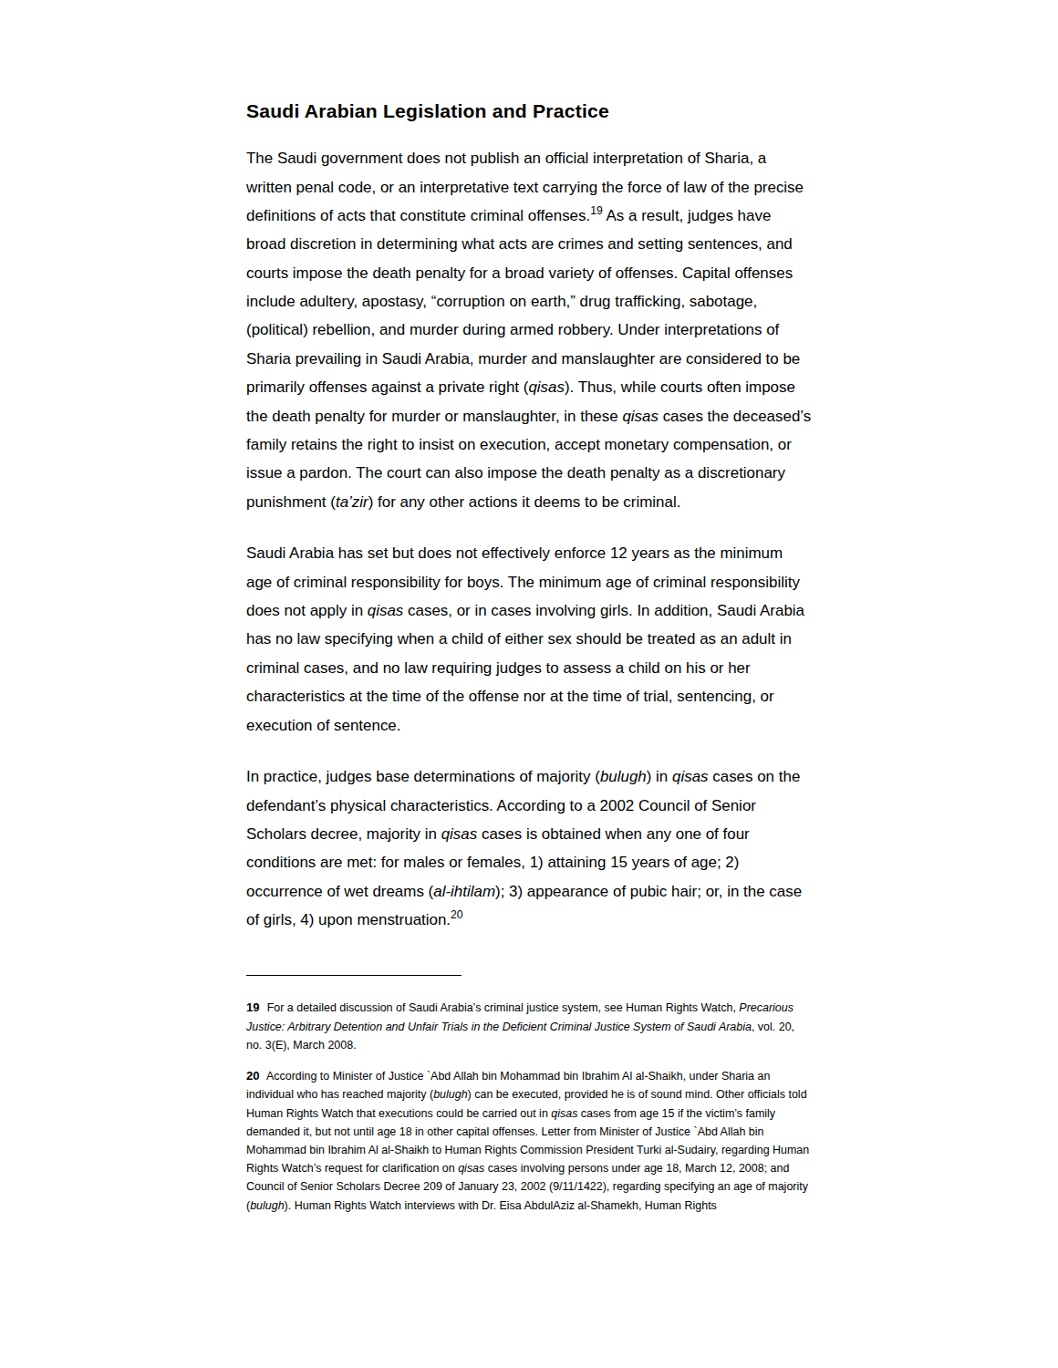Saudi Arabian Legislation and Practice
The Saudi government does not publish an official interpretation of Sharia, a written penal code, or an interpretative text carrying the force of law of the precise definitions of acts that constitute criminal offenses.19 As a result, judges have broad discretion in determining what acts are crimes and setting sentences, and courts impose the death penalty for a broad variety of offenses. Capital offenses include adultery, apostasy, “corruption on earth,” drug trafficking, sabotage, (political) rebellion, and murder during armed robbery. Under interpretations of Sharia prevailing in Saudi Arabia, murder and manslaughter are considered to be primarily offenses against a private right (qisas). Thus, while courts often impose the death penalty for murder or manslaughter, in these qisas cases the deceased’s family retains the right to insist on execution, accept monetary compensation, or issue a pardon. The court can also impose the death penalty as a discretionary punishment (ta’zir) for any other actions it deems to be criminal.
Saudi Arabia has set but does not effectively enforce 12 years as the minimum age of criminal responsibility for boys. The minimum age of criminal responsibility does not apply in qisas cases, or in cases involving girls. In addition, Saudi Arabia has no law specifying when a child of either sex should be treated as an adult in criminal cases, and no law requiring judges to assess a child on his or her characteristics at the time of the offense nor at the time of trial, sentencing, or execution of sentence.
In practice, judges base determinations of majority (bulugh) in qisas cases on the defendant’s physical characteristics. According to a 2002 Council of Senior Scholars decree, majority in qisas cases is obtained when any one of four conditions are met: for males or females, 1) attaining 15 years of age; 2) occurrence of wet dreams (al-ihtilam); 3) appearance of pubic hair; or, in the case of girls, 4) upon menstruation.20
19 For a detailed discussion of Saudi Arabia’s criminal justice system, see Human Rights Watch, Precarious Justice: Arbitrary Detention and Unfair Trials in the Deficient Criminal Justice System of Saudi Arabia, vol. 20, no. 3(E), March 2008.
20 According to Minister of Justice `Abd Allah bin Mohammad bin Ibrahim Al al-Shaikh, under Sharia an individual who has reached majority (bulugh) can be executed, provided he is of sound mind. Other officials told Human Rights Watch that executions could be carried out in qisas cases from age 15 if the victim’s family demanded it, but not until age 18 in other capital offenses. Letter from Minister of Justice `Abd Allah bin Mohammad bin Ibrahim Al al-Shaikh to Human Rights Commission President Turki al-Sudairy, regarding Human Rights Watch’s request for clarification on qisas cases involving persons under age 18, March 12, 2008; and Council of Senior Scholars Decree 209 of January 23, 2002 (9/11/1422), regarding specifying an age of majority (bulugh). Human Rights Watch interviews with Dr. Eisa AbdulAziz al-Shamekh, Human Rights